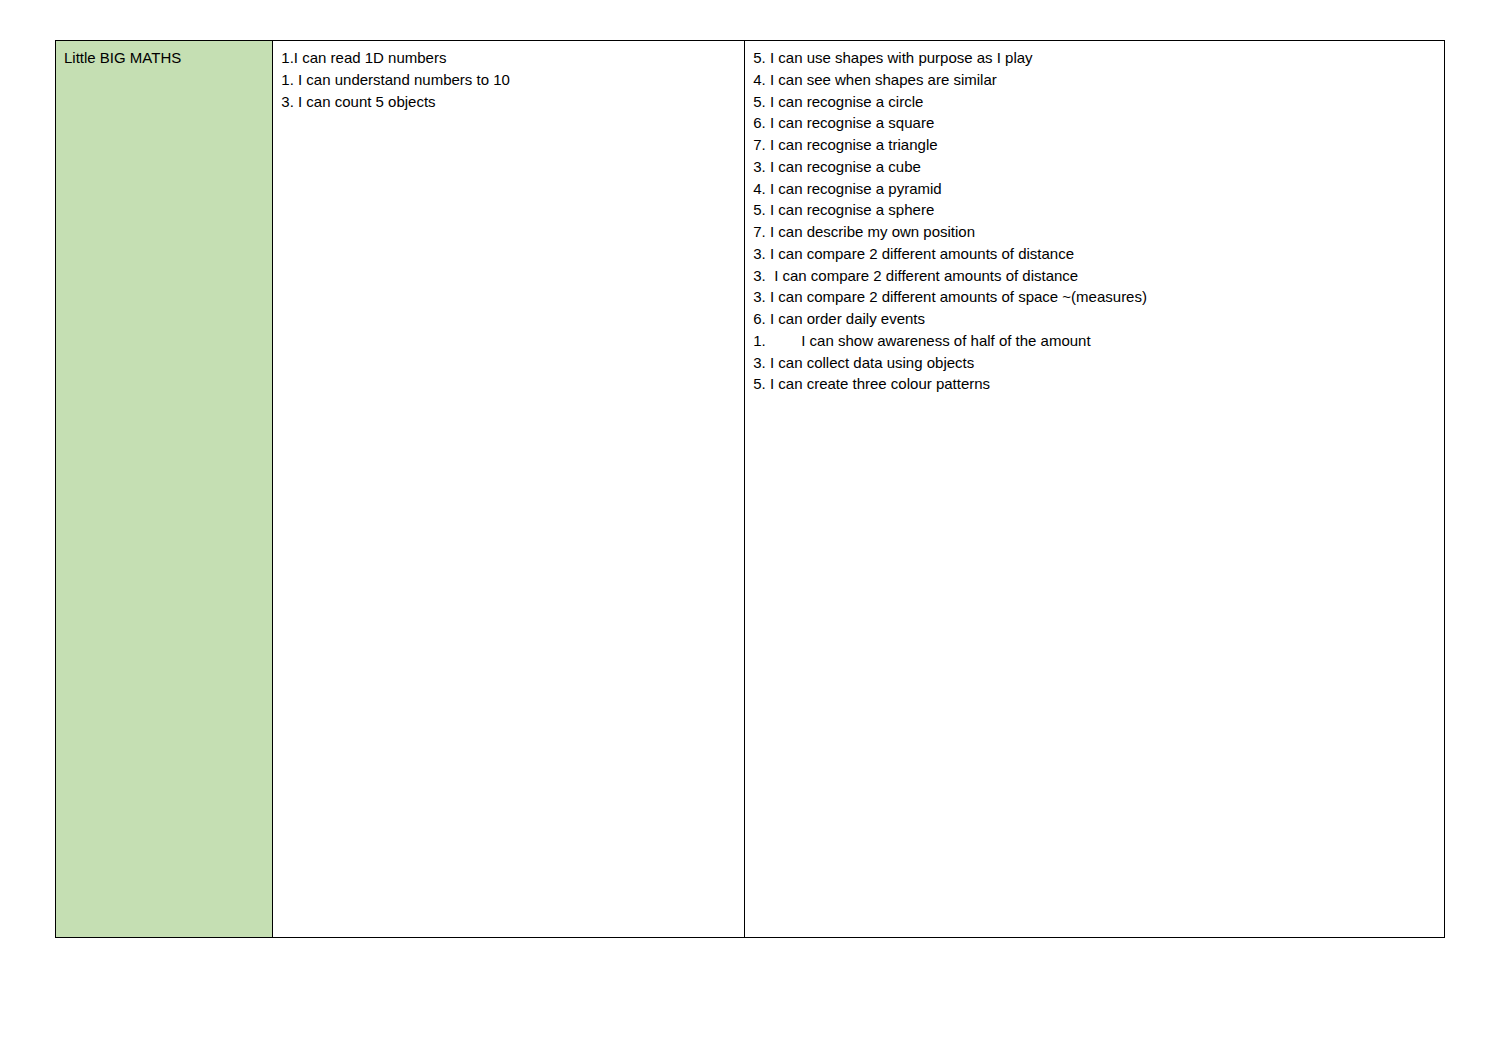| Little BIG MATHS | 1.I can read 1D numbers 1. I can understand numbers to 10 3. I can count 5 objects | 5. I can use shapes with purpose as I play 4. I can see when shapes are similar 5. I can recognise a circle 6. I can recognise a square 7. I can recognise a triangle 3. I can recognise a cube 4. I can recognise a pyramid 5. I can recognise a sphere 7. I can describe my own position 3. I can compare 2 different amounts of distance 3. I can compare 2 different amounts of distance 3. I can compare 2 different amounts of space ~(measures) 6. I can order daily events 1. I can show awareness of half of the amount 3. I can collect data using objects 5. I can create three colour patterns |